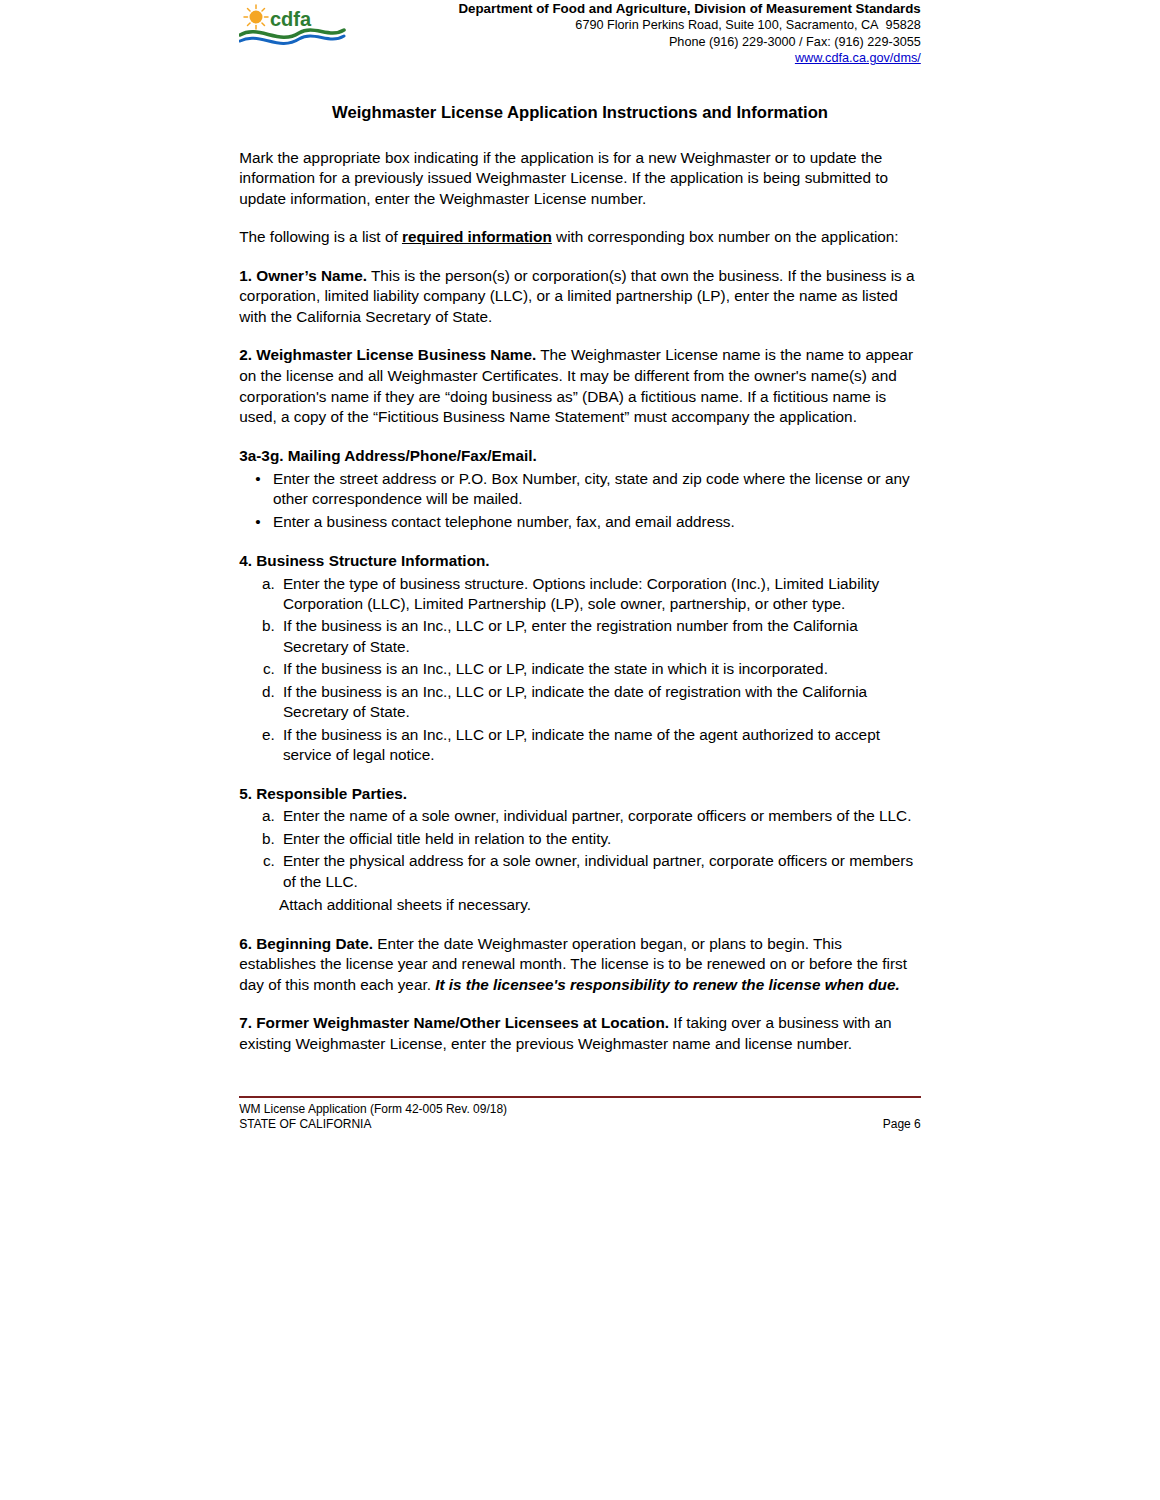cdfa
Department of Food and Agriculture, Division of Measurement Standards
6790 Florin Perkins Road, Suite 100, Sacramento, CA 95828
Phone (916) 229-3000 / Fax: (916) 229-3055
www.cdfa.ca.gov/dms/
Weighmaster License Application Instructions and Information
Mark the appropriate box indicating if the application is for a new Weighmaster or to update the information for a previously issued Weighmaster License. If the application is being submitted to update information, enter the Weighmaster License number.
The following is a list of required information with corresponding box number on the application:
1. Owner’s Name. This is the person(s) or corporation(s) that own the business. If the business is a corporation, limited liability company (LLC), or a limited partnership (LP), enter the name as listed with the California Secretary of State.
2. Weighmaster License Business Name. The Weighmaster License name is the name to appear on the license and all Weighmaster Certificates. It may be different from the owner's name(s) and corporation's name if they are “doing business as” (DBA) a fictitious name. If a fictitious name is used, a copy of the “Fictitious Business Name Statement” must accompany the application.
3a-3g. Mailing Address/Phone/Fax/Email.
Enter the street address or P.O. Box Number, city, state and zip code where the license or any other correspondence will be mailed.
Enter a business contact telephone number, fax, and email address.
4. Business Structure Information.
Enter the type of business structure. Options include: Corporation (Inc.), Limited Liability Corporation (LLC), Limited Partnership (LP), sole owner, partnership, or other type.
If the business is an Inc., LLC or LP, enter the registration number from the California Secretary of State.
If the business is an Inc., LLC or LP, indicate the state in which it is incorporated.
If the business is an Inc., LLC or LP, indicate the date of registration with the California Secretary of State.
If the business is an Inc., LLC or LP, indicate the name of the agent authorized to accept service of legal notice.
5. Responsible Parties.
Enter the name of a sole owner, individual partner, corporate officers or members of the LLC.
Enter the official title held in relation to the entity.
Enter the physical address for a sole owner, individual partner, corporate officers or members of the LLC.
Attach additional sheets if necessary.
6. Beginning Date. Enter the date Weighmaster operation began, or plans to begin. This establishes the license year and renewal month. The license is to be renewed on or before the first day of this month each year. It is the licensee's responsibility to renew the license when due.
7. Former Weighmaster Name/Other Licensees at Location. If taking over a business with an existing Weighmaster License, enter the previous Weighmaster name and license number.
WM License Application (Form 42-005 Rev. 09/18)
STATE OF CALIFORNIA
Page 6